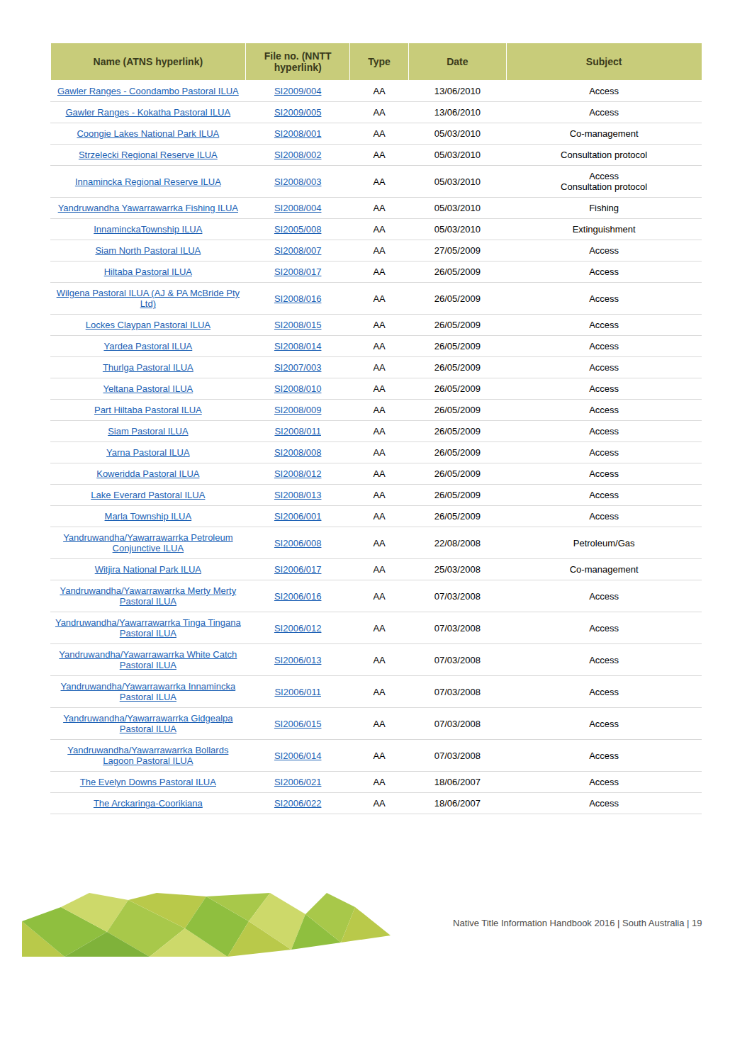| Name (ATNS hyperlink) | File no. (NNTT hyperlink) | Type | Date | Subject |
| --- | --- | --- | --- | --- |
| Gawler Ranges - Coondambo Pastoral ILUA | SI2009/004 | AA | 13/06/2010 | Access |
| Gawler Ranges - Kokatha Pastoral ILUA | SI2009/005 | AA | 13/06/2010 | Access |
| Coongie Lakes National Park ILUA | SI2008/001 | AA | 05/03/2010 | Co-management |
| Strzelecki Regional Reserve ILUA | SI2008/002 | AA | 05/03/2010 | Consultation protocol |
| Innamincka Regional Reserve ILUA | SI2008/003 | AA | 05/03/2010 | Access Consultation protocol |
| Yandruwandha Yawarrawarrka Fishing ILUA | SI2008/004 | AA | 05/03/2010 | Fishing |
| InnaminckaTownship ILUA | SI2005/008 | AA | 05/03/2010 | Extinguishment |
| Siam North Pastoral ILUA | SI2008/007 | AA | 27/05/2009 | Access |
| Hiltaba Pastoral ILUA | SI2008/017 | AA | 26/05/2009 | Access |
| Wilgena Pastoral ILUA (AJ & PA McBride Pty Ltd) | SI2008/016 | AA | 26/05/2009 | Access |
| Lockes Claypan Pastoral ILUA | SI2008/015 | AA | 26/05/2009 | Access |
| Yardea Pastoral ILUA | SI2008/014 | AA | 26/05/2009 | Access |
| Thurlga Pastoral ILUA | SI2007/003 | AA | 26/05/2009 | Access |
| Yeltana Pastoral ILUA | SI2008/010 | AA | 26/05/2009 | Access |
| Part Hiltaba Pastoral ILUA | SI2008/009 | AA | 26/05/2009 | Access |
| Siam Pastoral ILUA | SI2008/011 | AA | 26/05/2009 | Access |
| Yarna Pastoral ILUA | SI2008/008 | AA | 26/05/2009 | Access |
| Koweridda Pastoral ILUA | SI2008/012 | AA | 26/05/2009 | Access |
| Lake Everard Pastoral ILUA | SI2008/013 | AA | 26/05/2009 | Access |
| Marla Township ILUA | SI2006/001 | AA | 26/05/2009 | Access |
| Yandruwandha/Yawarrawarrka Petroleum Conjunctive ILUA | SI2006/008 | AA | 22/08/2008 | Petroleum/Gas |
| Witjira National Park ILUA | SI2006/017 | AA | 25/03/2008 | Co-management |
| Yandruwandha/Yawarrawarrka Merty Merty Pastoral ILUA | SI2006/016 | AA | 07/03/2008 | Access |
| Yandruwandha/Yawarrawarrka Tinga Tingana Pastoral ILUA | SI2006/012 | AA | 07/03/2008 | Access |
| Yandruwandha/Yawarrawarrka White Catch Pastoral ILUA | SI2006/013 | AA | 07/03/2008 | Access |
| Yandruwandha/Yawarrawarrka Innamincka Pastoral ILUA | SI2006/011 | AA | 07/03/2008 | Access |
| Yandruwandha/Yawarrawarrka Gidgealpa Pastoral ILUA | SI2006/015 | AA | 07/03/2008 | Access |
| Yandruwandha/Yawarrawarrka Bollards Lagoon Pastoral ILUA | SI2006/014 | AA | 07/03/2008 | Access |
| The Evelyn Downs Pastoral ILUA | SI2006/021 | AA | 18/06/2007 | Access |
| The Arckaringa-Coorikiana | SI2006/022 | AA | 18/06/2007 | Access |
Native Title Information Handbook 2016 | South Australia | 19